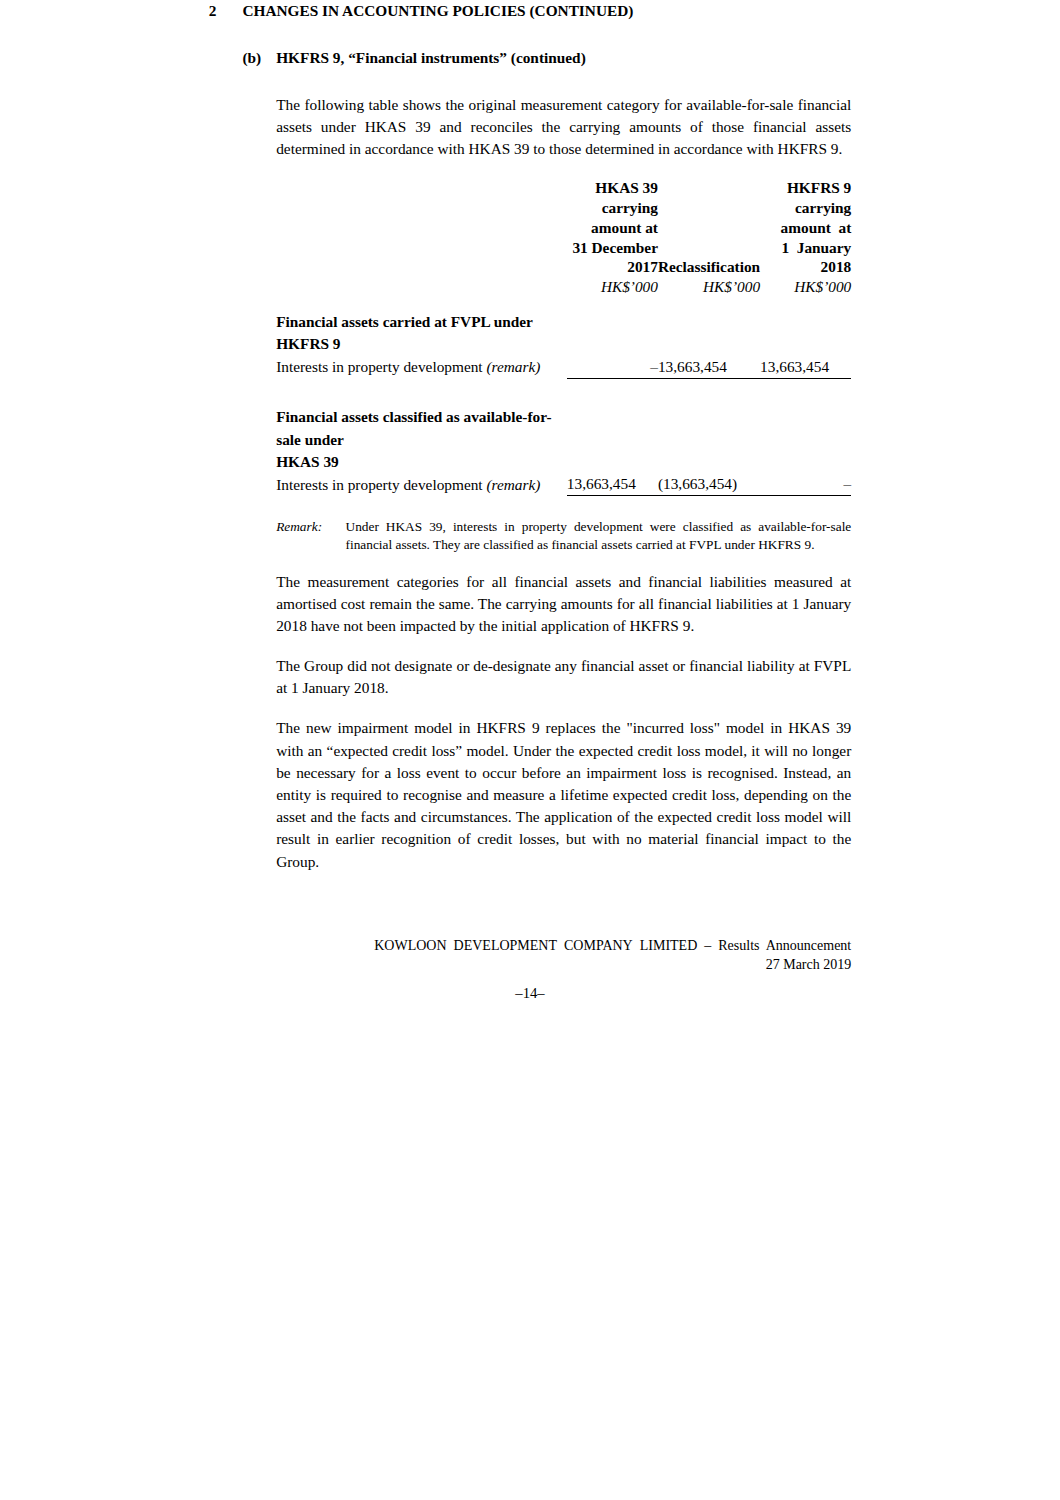2
CHANGES IN ACCOUNTING POLICIES (CONTINUED)
(b)
HKFRS 9, “Financial instruments” (continued)
The following table shows the original measurement category for available-for-sale financial assets under HKAS 39 and reconciles the carrying amounts of those financial assets determined in accordance with HKAS 39 to those determined in accordance with HKFRS 9.
| | HKAS 39 | | HKFRS 9 |
| | carrying | | carrying |
| | amount at | | amount at |
| | 31 December | | 1 January |
| | 2017 | Reclassification | 2018 |
| | HK$’000 | HK$’000 | HK$’000 |
| Financial assets carried at FVPL under HKFRS 9 | | | |
| Interests in property development (remark) | – | 13,663,454 | 13,663,454 |
| Financial assets classified as available-for-sale under | | | |
| HKAS 39 | | | |
| Interests in property development (remark) | 13,663,454 | (13,663,454) | – |
Remark:
Under HKAS 39, interests in property development were classified as available-for-sale financial assets. They are classified as financial assets carried at FVPL under HKFRS 9.
The measurement categories for all financial assets and financial liabilities measured at amortised cost remain the same. The carrying amounts for all financial liabilities at 1 January 2018 have not been impacted by the initial application of HKFRS 9.
The Group did not designate or de-designate any financial asset or financial liability at FVPL at 1 January 2018.
The new impairment model in HKFRS 9 replaces the "incurred loss" model in HKAS 39 with an “expected credit loss” model. Under the expected credit loss model, it will no longer be necessary for a loss event to occur before an impairment loss is recognised. Instead, an entity is required to recognise and measure a lifetime expected credit loss, depending on the asset and the facts and circumstances. The application of the expected credit loss model will result in earlier recognition of credit losses, but with no material financial impact to the Group.
KOWLOON DEVELOPMENT COMPANY LIMITED – Results Announcement
27 March 2019
–14–